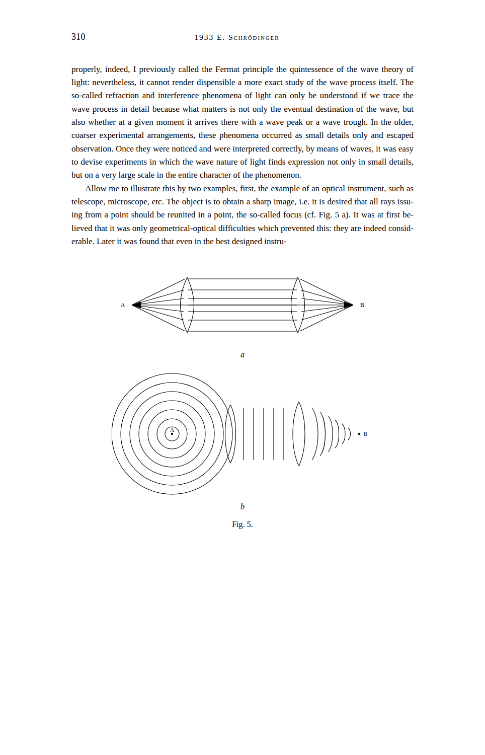310 1933 E. Schrödinger
properly, indeed, I previously called the Fermat principle the quintessence of the wave theory of light: nevertheless, it cannot render dispensible a more exact study of the wave process itself. The so-called refraction and interference phenomena of light can only be understood if we trace the wave process in detail because what matters is not only the eventual destination of the wave, but also whether at a given moment it arrives there with a wave peak or a wave trough. In the older, coarser experimental arrangements, these phenomena occurred as small details only and escaped observation. Once they were noticed and were interpreted correctly, by means of waves, it was easy to devise experiments in which the wave nature of light finds expression not only in small details, but on a very large scale in the entire character of the phenomenon.
Allow me to illustrate this by two examples, first, the example of an optical instrument, such as telescope, microscope, etc. The object is to obtain a sharp image, i.e. it is desired that all rays issuing from a point should be reunited in a point, the so-called focus (cf. Fig. 5 a). It was at first believed that it was only geometrical-optical difficulties which prevented this: they are indeed considerable. Later it was found that even in the best designed instru-
A B
a
A B
b
Fig. 5.